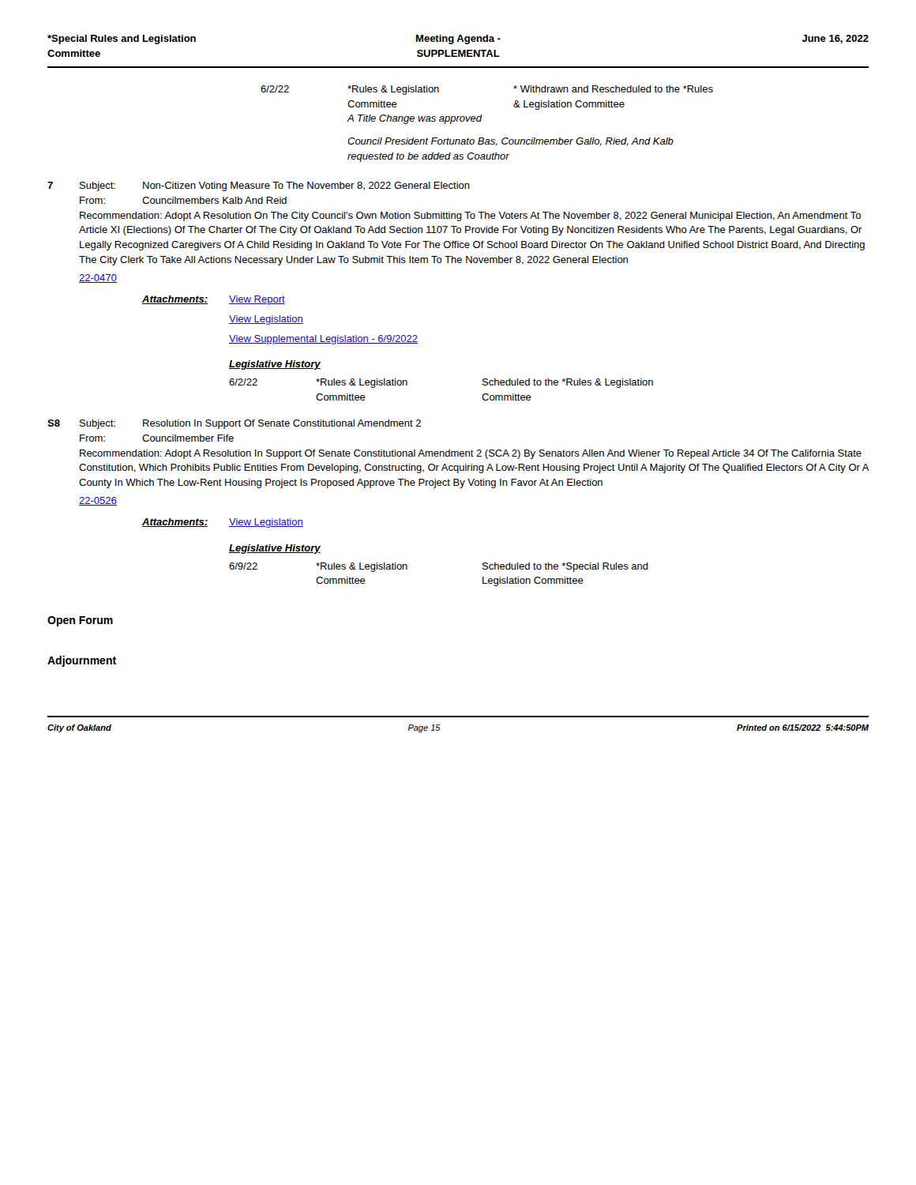*Special Rules and Legislation
Committee
Meeting Agenda -
SUPPLEMENTAL
June 16, 2022
6/2/22
*Rules & Legislation
Committee
A Title Change was approved
* Withdrawn and Rescheduled to the *Rules
& Legislation Committee
Council President Fortunato Bas, Councilmember Gallo, Ried, And Kalb
requested to be added as Coauthor
7
Subject:
Non-Citizen Voting Measure To The November 8, 2022 General Election
From:
Councilmembers Kalb And Reid
Recommendation: Adopt A Resolution On The City Council's Own Motion Submitting To The Voters At The November 8, 2022 General Municipal Election, An Amendment To Article XI (Elections) Of The Charter Of The City Of Oakland To Add Section 1107 To Provide For Voting By Noncitizen Residents Who Are The Parents, Legal Guardians, Or Legally Recognized Caregivers Of A Child Residing In Oakland To Vote For The Office Of School Board Director On The Oakland Unified School District Board, And Directing The City Clerk To Take All Actions Necessary Under Law To Submit This Item To The November 8, 2022 General Election
22-0470
Attachments:
View Report View Legislation View Supplemental Legislation - 6/9/2022
Legislative History
6/2/22
*Rules & Legislation
Committee
Scheduled to the *Rules & Legislation
Committee
S8
Subject:
Resolution In Support Of Senate Constitutional Amendment 2
From:
Councilmember Fife
Recommendation: Adopt A Resolution In Support Of Senate Constitutional Amendment 2 (SCA 2) By Senators Allen And Wiener To Repeal Article 34 Of The California State Constitution, Which Prohibits Public Entities From Developing, Constructing, Or Acquiring A Low-Rent Housing Project Until A Majority Of The Qualified Electors Of A City Or A County In Which The Low-Rent Housing Project Is Proposed Approve The Project By Voting In Favor At An Election
22-0526
Attachments:
View Legislation
Legislative History
6/9/22
*Rules & Legislation
Committee
Scheduled to the *Special Rules and
Legislation Committee
Open Forum
Adjournment
City of Oakland
Page 15
Printed on 6/15/2022 5:44:50PM